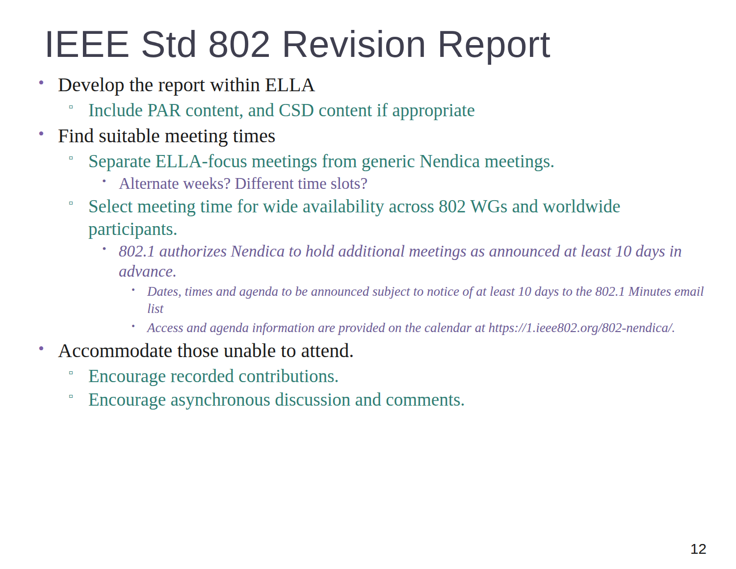IEEE Std 802 Revision Report
Develop the report within ELLA
Include PAR content, and CSD content if appropriate
Find suitable meeting times
Separate ELLA-focus meetings from generic Nendica meetings.
Alternate weeks? Different time slots?
Select meeting time for wide availability across 802 WGs and worldwide participants.
802.1 authorizes Nendica to hold additional meetings as announced at least 10 days in advance.
Dates, times and agenda to be announced subject to notice of at least 10 days to the 802.1 Minutes email list
Access and agenda information are provided on the calendar at https://1.ieee802.org/802-nendica/.
Accommodate those unable to attend.
Encourage recorded contributions.
Encourage asynchronous discussion and comments.
12